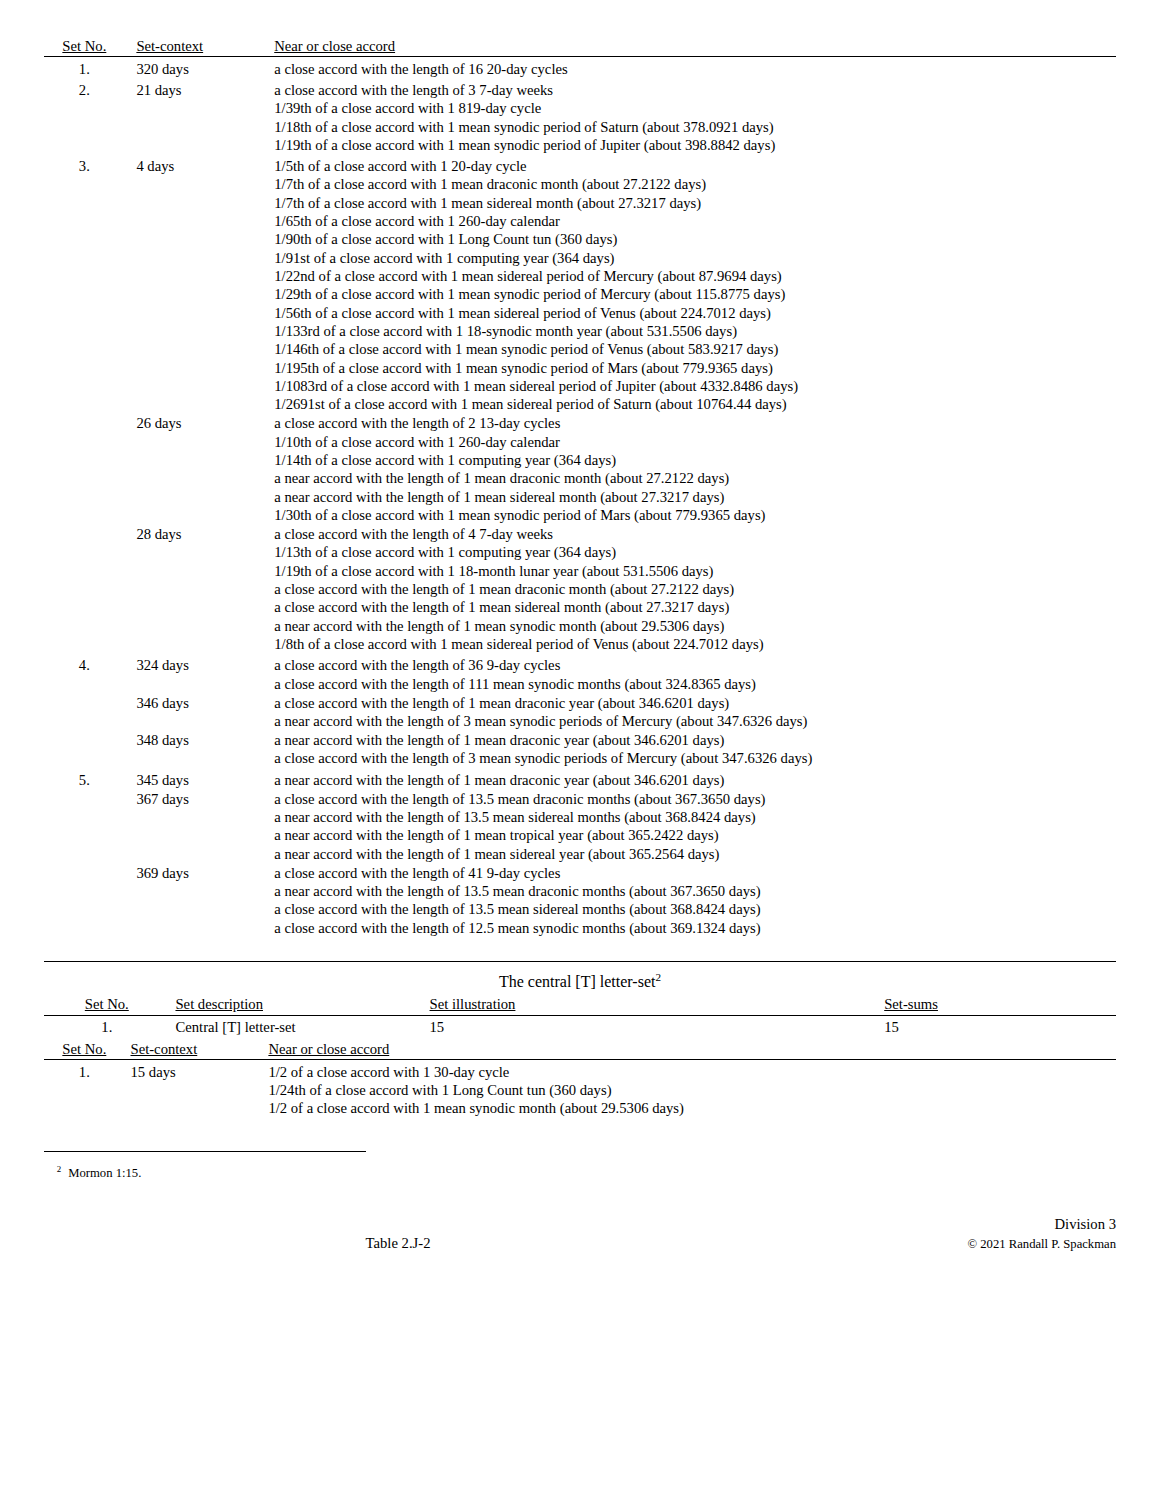| Set No. | Set-context | Near or close accord |
| --- | --- | --- |
| 1. | 320 days | a close accord with the length of 16 20-day cycles |
| 2. | 21 days | a close accord with the length of 3 7-day weeks 1/39th of a close accord with 1 819-day cycle 1/18th of a close accord with 1 mean synodic period of Saturn (about 378.0921 days) 1/19th of a close accord with 1 mean synodic period of Jupiter (about 398.8842 days) |
| 3. | 4 days | 1/5th of a close accord with 1 20-day cycle 1/7th of a close accord with 1 mean draconic month (about 27.2122 days) 1/7th of a close accord with 1 mean sidereal month (about 27.3217 days) 1/65th of a close accord with 1 260-day calendar 1/90th of a close accord with 1 Long Count tun (360 days) 1/91st of a close accord with 1 computing year (364 days) 1/22nd of a close accord with 1 mean sidereal period of Mercury (about 87.9694 days) 1/29th of a close accord with 1 mean synodic period of Mercury (about 115.8775 days) 1/56th of a close accord with 1 mean sidereal period of Venus (about 224.7012 days) 1/133rd of a close accord with 1 18-synodic month year (about 531.5506 days) 1/146th of a close accord with 1 mean synodic period of Venus (about 583.9217 days) 1/195th of a close accord with 1 mean synodic period of Mars (about 779.9365 days) 1/1083rd of a close accord with 1 mean sidereal period of Jupiter (about 4332.8486 days) 1/2691st of a close accord with 1 mean sidereal period of Saturn (about 10764.44 days) |
| | 26 days | a close accord with the length of 2 13-day cycles 1/10th of a close accord with 1 260-day calendar 1/14th of a close accord with 1 computing year (364 days) a near accord with the length of 1 mean draconic month (about 27.2122 days) a near accord with the length of 1 mean sidereal month (about 27.3217 days) 1/30th of a close accord with 1 mean synodic period of Mars (about 779.9365 days) |
| | 28 days | a close accord with the length of 4 7-day weeks 1/13th of a close accord with 1 computing year (364 days) 1/19th of a close accord with 1 18-month lunar year (about 531.5506 days) a close accord with the length of 1 mean draconic month (about 27.2122 days) a close accord with the length of 1 mean sidereal month (about 27.3217 days) a near accord with the length of 1 mean synodic month (about 29.5306 days) 1/8th of a close accord with 1 mean sidereal period of Venus (about 224.7012 days) |
| 4. | 324 days | a close accord with the length of 36 9-day cycles a close accord with the length of 111 mean synodic months (about 324.8365 days) |
| | 346 days | a close accord with the length of 1 mean draconic year (about 346.6201 days) a near accord with the length of 3 mean synodic periods of Mercury (about 347.6326 days) |
| | 348 days | a near accord with the length of 1 mean draconic year (about 346.6201 days) a close accord with the length of 3 mean synodic periods of Mercury (about 347.6326 days) |
| 5. | 345 days | a near accord with the length of 1 mean draconic year (about 346.6201 days) |
| | 367 days | a close accord with the length of 13.5 mean draconic months (about 367.3650 days) a near accord with the length of 13.5 mean sidereal months (about 368.8424 days) a near accord with the length of 1 mean tropical year (about 365.2422 days) a near accord with the length of 1 mean sidereal year (about 365.2564 days) |
| | 369 days | a close accord with the length of 41 9-day cycles a near accord with the length of 13.5 mean draconic months (about 367.3650 days) a close accord with the length of 13.5 mean sidereal months (about 368.8424 days) a close accord with the length of 12.5 mean synodic months (about 369.1324 days) |
The central [T] letter-set2
| Set No. | Set description | Set illustration | Set-sums |
| --- | --- | --- | --- |
| 1. | Central [T] letter-set | 15 | 15 |
| Set No. | Set-context | Near or close accord |
| --- | --- | --- |
| 1. | 15 days | 1/2 of a close accord with 1 30-day cycle 1/24th of a close accord with 1 Long Count tun (360 days) 1/2 of a close accord with 1 mean synodic month (about 29.5306 days) |
2Mormon 1:15.
Table 2.J-2
Division 3
© 2021 Randall P. Spackman